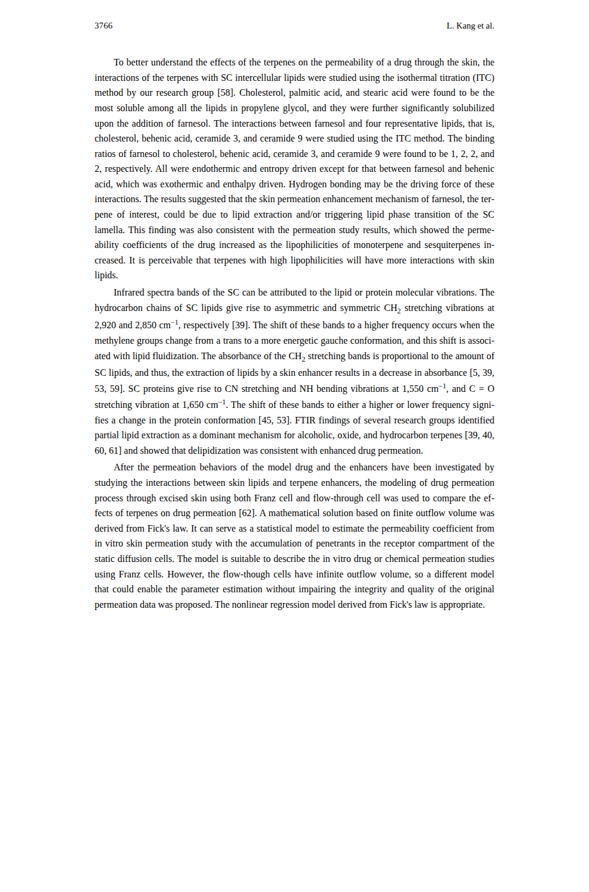3766 L. Kang et al.
To better understand the effects of the terpenes on the permeability of a drug through the skin, the interactions of the terpenes with SC intercellular lipids were studied using the isothermal titration (ITC) method by our research group [58]. Cholesterol, palmitic acid, and stearic acid were found to be the most soluble among all the lipids in propylene glycol, and they were further significantly solubilized upon the addition of farnesol. The interactions between farnesol and four representative lipids, that is, cholesterol, behenic acid, ceramide 3, and ceramide 9 were studied using the ITC method. The binding ratios of farnesol to cholesterol, behenic acid, ceramide 3, and ceramide 9 were found to be 1, 2, 2, and 2, respectively. All were endothermic and entropy driven except for that between farnesol and behenic acid, which was exothermic and enthalpy driven. Hydrogen bonding may be the driving force of these interactions. The results suggested that the skin permeation enhancement mechanism of farnesol, the terpene of interest, could be due to lipid extraction and/or triggering lipid phase transition of the SC lamella. This finding was also consistent with the permeation study results, which showed the permeability coefficients of the drug increased as the lipophilicities of monoterpene and sesquiterpenes increased. It is perceivable that terpenes with high lipophilicities will have more interactions with skin lipids.
Infrared spectra bands of the SC can be attributed to the lipid or protein molecular vibrations. The hydrocarbon chains of SC lipids give rise to asymmetric and symmetric CH2 stretching vibrations at 2,920 and 2,850 cm−1, respectively [39]. The shift of these bands to a higher frequency occurs when the methylene groups change from a trans to a more energetic gauche conformation, and this shift is associated with lipid fluidization. The absorbance of the CH2 stretching bands is proportional to the amount of SC lipids, and thus, the extraction of lipids by a skin enhancer results in a decrease in absorbance [5, 39, 53, 59]. SC proteins give rise to CN stretching and NH bending vibrations at 1,550 cm−1, and C = O stretching vibration at 1,650 cm−1. The shift of these bands to either a higher or lower frequency signifies a change in the protein conformation [45, 53]. FTIR findings of several research groups identified partial lipid extraction as a dominant mechanism for alcoholic, oxide, and hydrocarbon terpenes [39, 40, 60, 61] and showed that delipidization was consistent with enhanced drug permeation.
After the permeation behaviors of the model drug and the enhancers have been investigated by studying the interactions between skin lipids and terpene enhancers, the modeling of drug permeation process through excised skin using both Franz cell and flow-through cell was used to compare the effects of terpenes on drug permeation [62]. A mathematical solution based on finite outflow volume was derived from Fick's law. It can serve as a statistical model to estimate the permeability coefficient from in vitro skin permeation study with the accumulation of penetrants in the receptor compartment of the static diffusion cells. The model is suitable to describe the in vitro drug or chemical permeation studies using Franz cells. However, the flow-though cells have infinite outflow volume, so a different model that could enable the parameter estimation without impairing the integrity and quality of the original permeation data was proposed. The nonlinear regression model derived from Fick's law is appropriate.